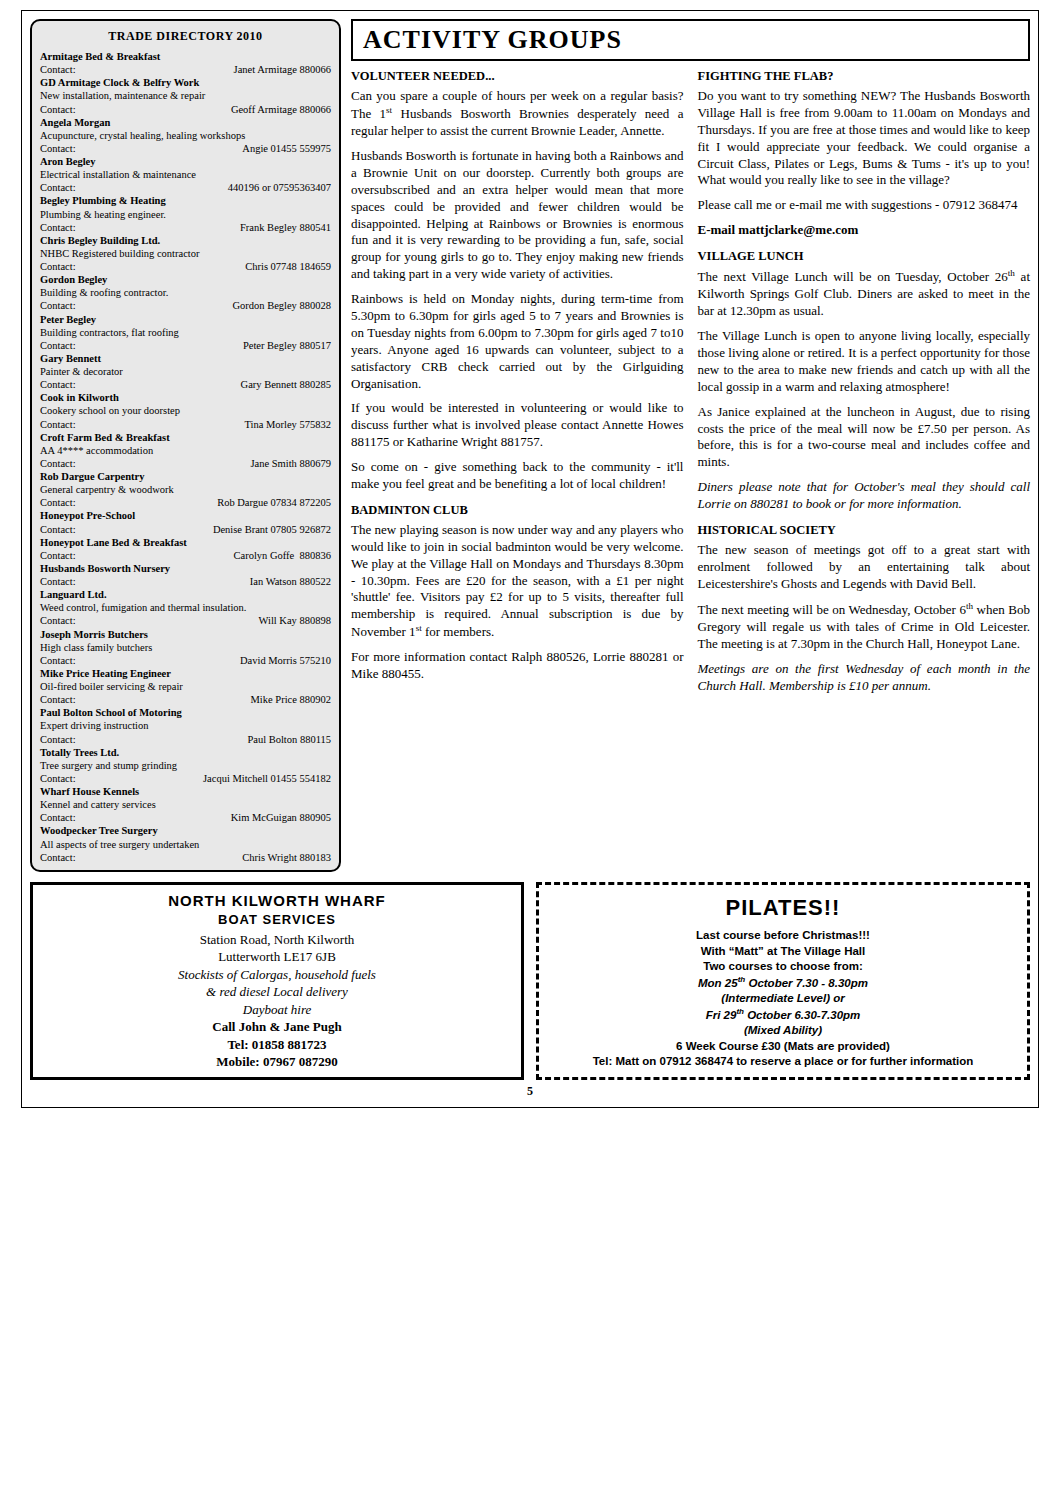TRADE DIRECTORY 2010
Armitage Bed & Breakfast
Contact: Janet Armitage 880066
GD Armitage Clock & Belfry Work
New installation, maintenance & repair
Contact: Geoff Armitage 880066
Angela Morgan
Acupuncture, crystal healing, healing workshops
Contact: Angie 01455 559975
Aron Begley
Electrical installation & maintenance
Contact: 440196 or 07595363407
Begley Plumbing & Heating
Plumbing & heating engineer.
Contact: Frank Begley 880541
Chris Begley Building Ltd.
NHBC Registered building contractor
Contact: Chris 07748 184659
Gordon Begley
Building & roofing contractor.
Contact: Gordon Begley 880028
Peter Begley
Building contractors, flat roofing
Contact: Peter Begley 880517
Gary Bennett
Painter & decorator
Contact: Gary Bennett 880285
Cook in Kilworth
Cookery school on your doorstep
Contact: Tina Morley 575832
Croft Farm Bed & Breakfast
AA 4**** accommodation
Contact: Jane Smith 880679
Rob Dargue Carpentry
General carpentry & woodwork
Contact: Rob Dargue 07834 872205
Honeypot Pre-School
Contact: Denise Brant 07805 926872
Honeypot Lane Bed & Breakfast
Contact: Carolyn Goffe 880836
Husbands Bosworth Nursery
Contact: Ian Watson 880522
Languard Ltd.
Weed control, fumigation and thermal insulation.
Contact: Will Kay 880898
Joseph Morris Butchers
High class family butchers
Contact: David Morris 575210
Mike Price Heating Engineer
Oil-fired boiler servicing & repair
Contact: Mike Price 880902
Paul Bolton School of Motoring
Expert driving instruction
Contact: Paul Bolton 880115
Totally Trees Ltd.
Tree surgery and stump grinding
Contact: Jacqui Mitchell 01455 554182
Wharf House Kennels
Kennel and cattery services
Contact: Kim McGuigan 880905
Woodpecker Tree Surgery
All aspects of tree surgery undertaken
Contact: Chris Wright 880183
ACTIVITY GROUPS
Volunteer needed...
Can you spare a couple of hours per week on a regular basis? The 1st Husbands Bosworth Brownies desperately need a regular helper to assist the current Brownie Leader, Annette.
Husbands Bosworth is fortunate in having both a Rainbows and a Brownie Unit on our doorstep. Currently both groups are oversubscribed and an extra helper would mean that more spaces could be provided and fewer children would be disappointed. Helping at Rainbows or Brownies is enormous fun and it is very rewarding to be providing a fun, safe, social group for young girls to go to. They enjoy making new friends and taking part in a very wide variety of activities.
Rainbows is held on Monday nights, during term-time from 5.30pm to 6.30pm for girls aged 5 to 7 years and Brownies is on Tuesday nights from 6.00pm to 7.30pm for girls aged 7 to10 years. Anyone aged 16 upwards can volunteer, subject to a satisfactory CRB check carried out by the Girlguiding Organisation.
If you would be interested in volunteering or would like to discuss further what is involved please contact Annette Howes 881175 or Katharine Wright 881757.
So come on - give something back to the community - it'll make you feel great and be benefiting a lot of local children!
Badminton Club
The new playing season is now under way and any players who would like to join in social badminton would be very welcome. We play at the Village Hall on Mondays and Thursdays 8.30pm - 10.30pm. Fees are £20 for the season, with a £1 per night 'shuttle' fee. Visitors pay £2 for up to 5 visits, thereafter full membership is required. Annual subscription is due by November 1st for members.
For more information contact Ralph 880526, Lorrie 880281 or Mike 880455.
Fighting the Flab?
Do you want to try something NEW? The Husbands Bosworth Village Hall is free from 9.00am to 11.00am on Mondays and Thursdays. If you are free at those times and would like to keep fit I would appreciate your feedback. We could organise a Circuit Class, Pilates or Legs, Bums & Tums - it's up to you! What would you really like to see in the village?
Please call me or e-mail me with suggestions - 07912 368474
E-mail mattjclarke@me.com
Village Lunch
The next Village Lunch will be on Tuesday, October 26th at Kilworth Springs Golf Club. Diners are asked to meet in the bar at 12.30pm as usual.
The Village Lunch is open to anyone living locally, especially those living alone or retired. It is a perfect opportunity for those new to the area to make new friends and catch up with all the local gossip in a warm and relaxing atmosphere!
As Janice explained at the luncheon in August, due to rising costs the price of the meal will now be £7.50 per person. As before, this is for a two-course meal and includes coffee and mints.
Diners please note that for October's meal they should call Lorrie on 880281 to book or for more information.
Historical Society
The new season of meetings got off to a great start with enrolment followed by an entertaining talk about Leicestershire's Ghosts and Legends with David Bell.
The next meeting will be on Wednesday, October 6th when Bob Gregory will regale us with tales of Crime in Old Leicester. The meeting is at 7.30pm in the Church Hall, Honeypot Lane.
Meetings are on the first Wednesday of each month in the Church Hall. Membership is £10 per annum.
NORTH KILWORTH WHARF
BOAT SERVICES
Station Road, North Kilworth
Lutterworth LE17 6JB
Stockists of Calorgas, household fuels
& red diesel Local delivery
Dayboat hire
Call John & Jane Pugh
Tel: 01858 881723
Mobile: 07967 087290
PILATES!!
Last course before Christmas!!!
With “Matt” at The Village Hall
Two courses to choose from:
Mon 25th October 7.30 - 8.30pm
(Intermediate Level) or
Fri 29th October 6.30-7.30pm
(Mixed Ability)
6 Week Course £30 (Mats are provided)
Tel: Matt on 07912 368474 to reserve a place or for further information
5